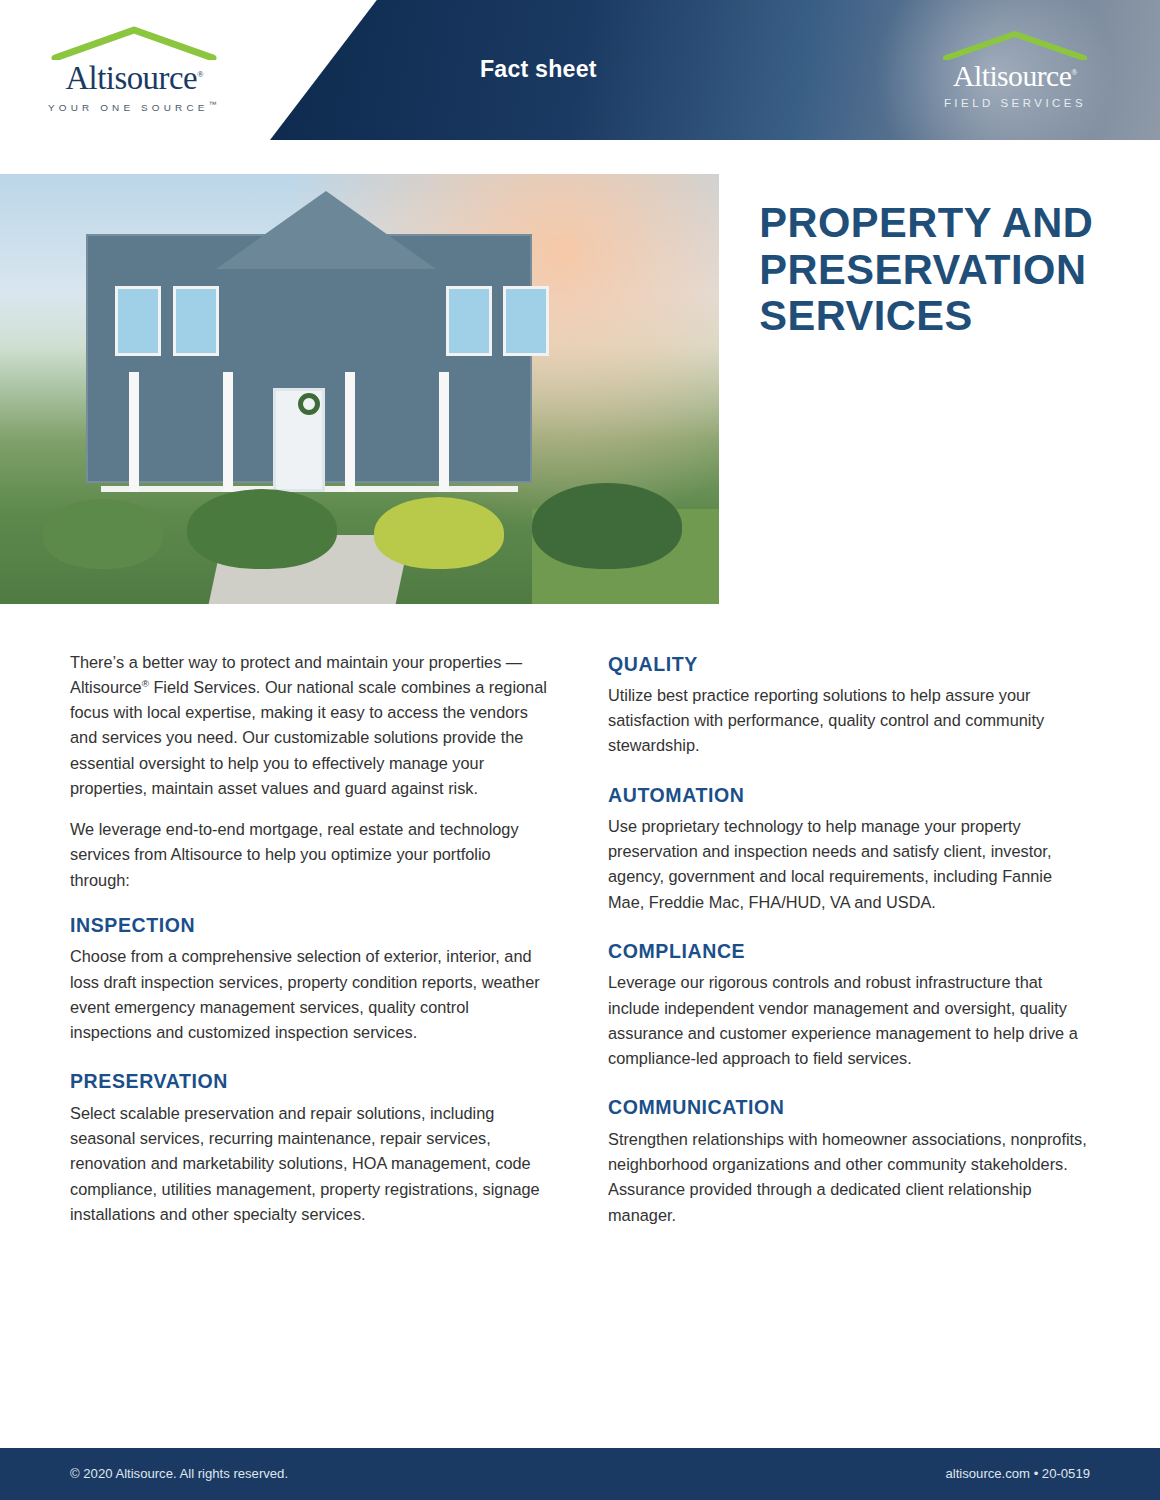Altisource®
YOUR ONE SOURCE™
Fact sheet
Altisource®
FIELD SERVICES
Property and
Preservation
Services
There’s a better way to protect and maintain your properties — Altisource® Field Services. Our national scale combines a regional focus with local expertise, making it easy to access the vendors and services you need. Our customizable solutions provide the essential oversight to help you to effectively manage your properties, maintain asset values and guard against risk.
We leverage end-to-end mortgage, real estate and technology services from Altisource to help you optimize your portfolio through:
Inspection
Choose from a comprehensive selection of exterior, interior, and loss draft inspection services, property condition reports, weather event emergency management services, quality control inspections and customized inspection services.
Preservation
Select scalable preservation and repair solutions, including seasonal services, recurring maintenance, repair services, renovation and marketability solutions, HOA management, code compliance, utilities management, property registrations, signage installations and other specialty services.
Quality
Utilize best practice reporting solutions to help assure your satisfaction with performance, quality control and community stewardship.
Automation
Use proprietary technology to help manage your property preservation and inspection needs and satisfy client, investor, agency, government and local requirements, including Fannie Mae, Freddie Mac, FHA/HUD, VA and USDA.
Compliance
Leverage our rigorous controls and robust infrastructure that include independent vendor management and oversight, quality assurance and customer experience management to help drive a compliance-led approach to field services.
Communication
Strengthen relationships with homeowner associations, nonprofits, neighborhood organizations and other community stakeholders. Assurance provided through a dedicated client relationship manager.
© 2020 Altisource. All rights reserved.
altisource.com • 20-0519